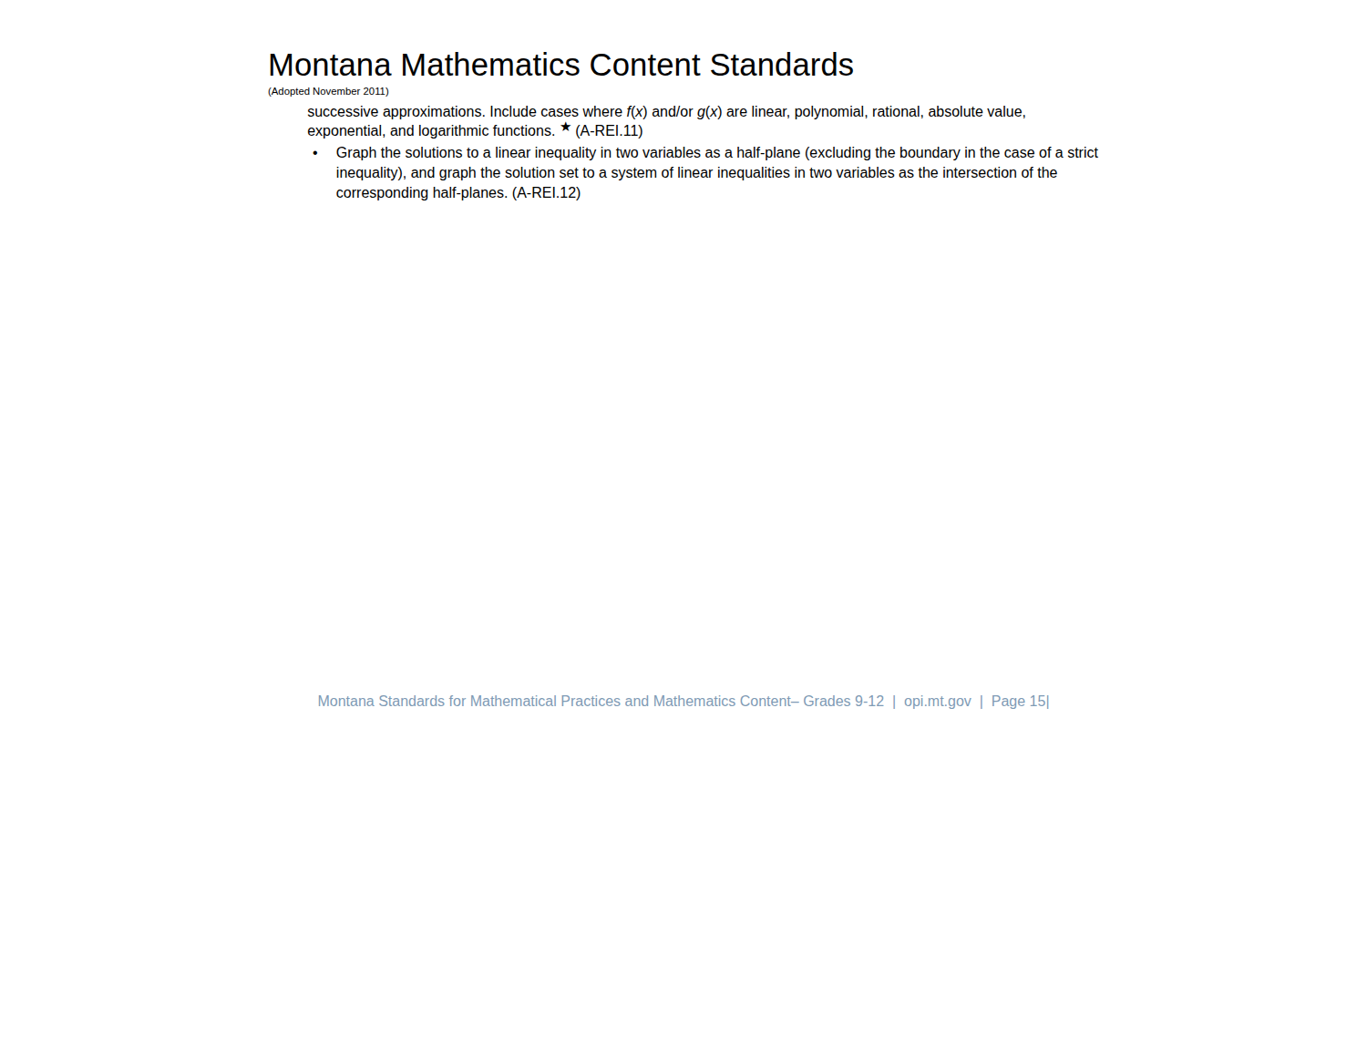Montana Mathematics Content Standards
(Adopted November 2011)
successive approximations. Include cases where f(x) and/or g(x) are linear, polynomial, rational, absolute value, exponential, and logarithmic functions. ★ (A-REI.11)
Graph the solutions to a linear inequality in two variables as a half-plane (excluding the boundary in the case of a strict inequality), and graph the solution set to a system of linear inequalities in two variables as the intersection of the corresponding half-planes. (A-REI.12)
Montana Standards for Mathematical Practices and Mathematics Content– Grades 9-12 | opi.mt.gov | Page 15|